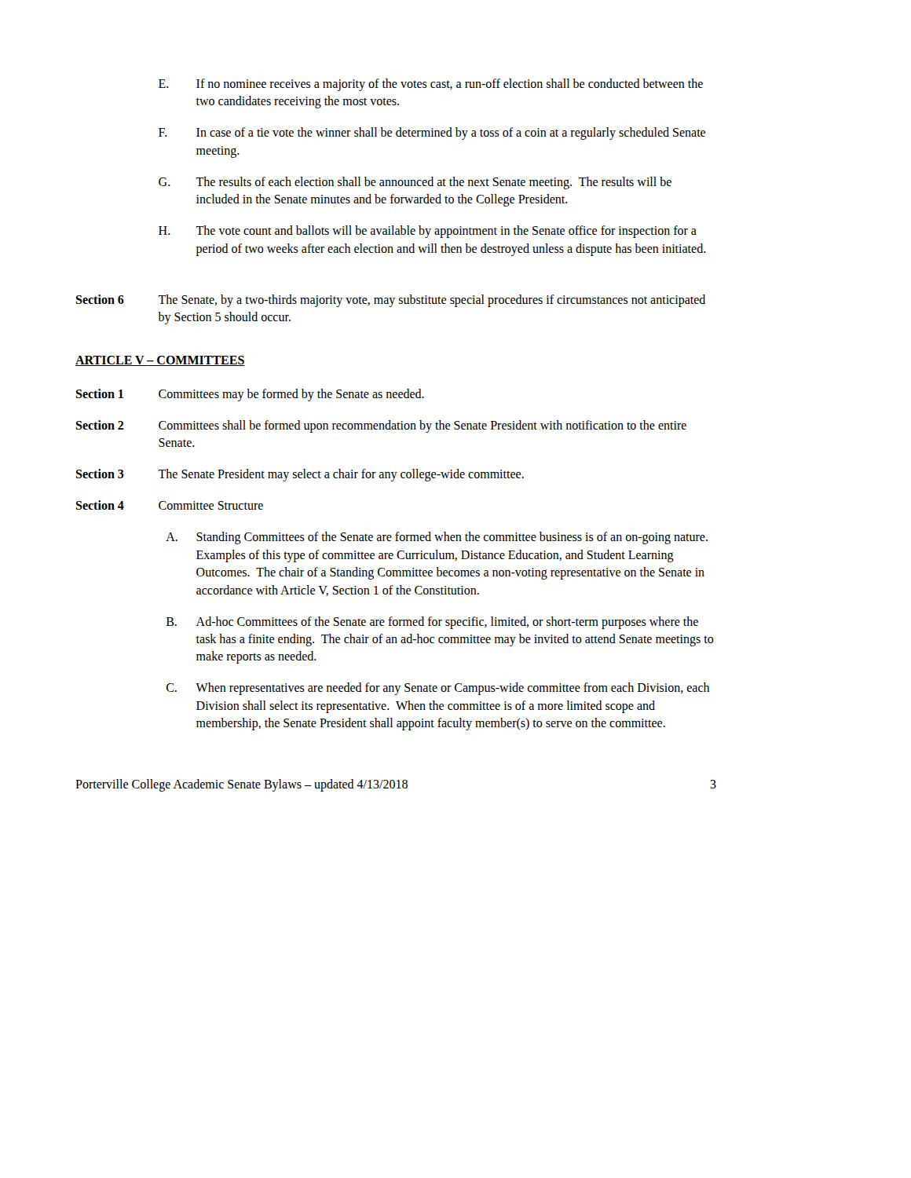E.
If no nominee receives a majority of the votes cast, a run-off election shall be conducted between the two candidates receiving the most votes.
F.
In case of a tie vote the winner shall be determined by a toss of a coin at a regularly scheduled Senate meeting.
G.
The results of each election shall be announced at the next Senate meeting. The results will be included in the Senate minutes and be forwarded to the College President.
H.
The vote count and ballots will be available by appointment in the Senate office for inspection for a period of two weeks after each election and will then be destroyed unless a dispute has been initiated.
Section 6
The Senate, by a two-thirds majority vote, may substitute special procedures if circumstances not anticipated by Section 5 should occur.
ARTICLE V – COMMITTEES
Section 1
Committees may be formed by the Senate as needed.
Section 2
Committees shall be formed upon recommendation by the Senate President with notification to the entire Senate.
Section 3
The Senate President may select a chair for any college-wide committee.
Section 4
Committee Structure
A.
Standing Committees of the Senate are formed when the committee business is of an on-going nature. Examples of this type of committee are Curriculum, Distance Education, and Student Learning Outcomes. The chair of a Standing Committee becomes a non-voting representative on the Senate in accordance with Article V, Section 1 of the Constitution.
B.
Ad-hoc Committees of the Senate are formed for specific, limited, or short-term purposes where the task has a finite ending. The chair of an ad-hoc committee may be invited to attend Senate meetings to make reports as needed.
C.
When representatives are needed for any Senate or Campus-wide committee from each Division, each Division shall select its representative. When the committee is of a more limited scope and membership, the Senate President shall appoint faculty member(s) to serve on the committee.
Porterville College Academic Senate Bylaws – updated 4/13/2018
3